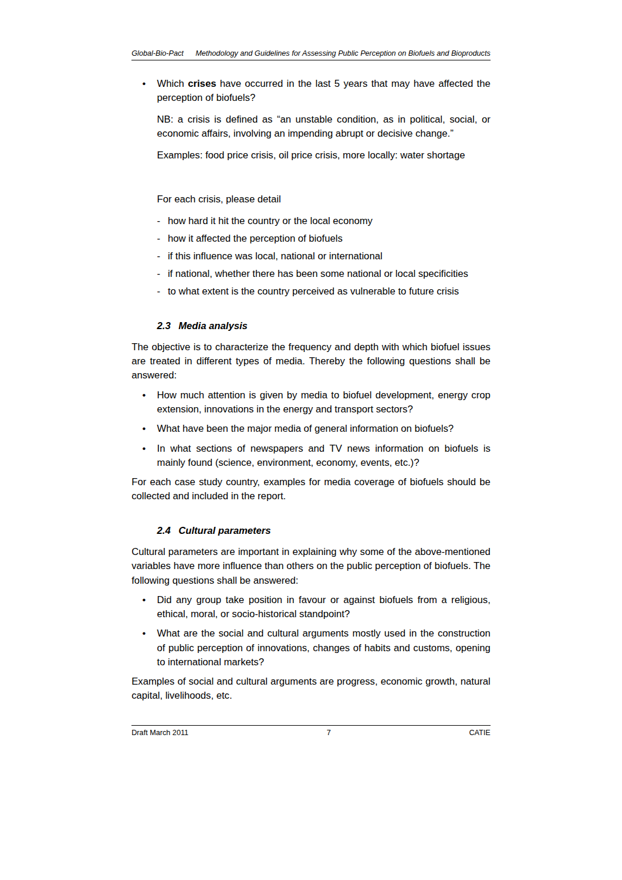Global-Bio-Pact Methodology and Guidelines for Assessing Public Perception on Biofuels and Bioproducts
Which crises have occurred in the last 5 years that may have affected the perception of biofuels?
NB: a crisis is defined as “an unstable condition, as in political, social, or economic affairs, involving an impending abrupt or decisive change.”
Examples: food price crisis, oil price crisis, more locally: water shortage
For each crisis, please detail
how hard it hit the country or the local economy
how it affected the perception of biofuels
if this influence was local, national or international
if national, whether there has been some national or local specificities
to what extent is the country perceived as vulnerable to future crisis
2.3 Media analysis
The objective is to characterize the frequency and depth with which biofuel issues are treated in different types of media. Thereby the following questions shall be answered:
How much attention is given by media to biofuel development, energy crop extension, innovations in the energy and transport sectors?
What have been the major media of general information on biofuels?
In what sections of newspapers and TV news information on biofuels is mainly found (science, environment, economy, events, etc.)?
For each case study country, examples for media coverage of biofuels should be collected and included in the report.
2.4 Cultural parameters
Cultural parameters are important in explaining why some of the above-mentioned variables have more influence than others on the public perception of biofuels. The following questions shall be answered:
Did any group take position in favour or against biofuels from a religious, ethical, moral, or socio-historical standpoint?
What are the social and cultural arguments mostly used in the construction of public perception of innovations, changes of habits and customs, opening to international markets?
Examples of social and cultural arguments are progress, economic growth, natural capital, livelihoods, etc.
Draft March 2011 7 CATIE